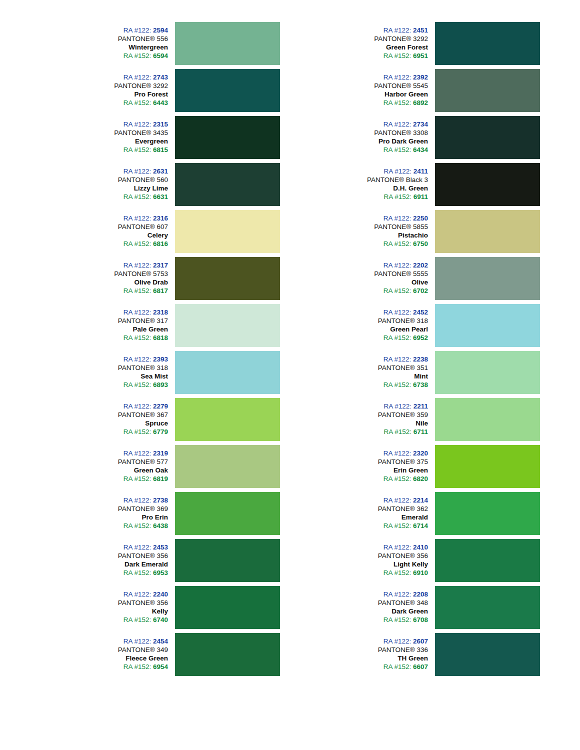RA #122: 2594
PANTONE® 556
Wintergreen
RA #152: 6594
RA #122: 2451
PANTONE® 3292
Green Forest
RA #152: 6951
RA #122: 2743
PANTONE® 3292
Pro Forest
RA #152: 6443
RA #122: 2392
PANTONE® 5545
Harbor Green
RA #152: 6892
RA #122: 2315
PANTONE® 3435
Evergreen
RA #152: 6815
RA #122: 2734
PANTONE® 3308
Pro Dark Green
RA #152: 6434
RA #122: 2631
PANTONE® 560
Lizzy Lime
RA #152: 6631
RA #122: 2411
PANTONE® Black 3
D.H. Green
RA #152: 6911
RA #122: 2316
PANTONE® 607
Celery
RA #152: 6816
RA #122: 2250
PANTONE® 5855
Pistachio
RA #152: 6750
RA #122: 2317
PANTONE® 5753
Olive Drab
RA #152: 6817
RA #122: 2202
PANTONE® 5555
Olive
RA #152: 6702
RA #122: 2318
PANTONE® 317
Pale Green
RA #152: 6818
RA #122: 2452
PANTONE® 318
Green Pearl
RA #152: 6952
RA #122: 2393
PANTONE® 318
Sea Mist
RA #152: 6893
RA #122: 2238
PANTONE® 351
Mint
RA #152: 6738
RA #122: 2279
PANTONE® 367
Spruce
RA #152: 6779
RA #122: 2211
PANTONE® 359
Nile
RA #152: 6711
RA #122: 2319
PANTONE® 577
Green Oak
RA #152: 6819
RA #122: 2320
PANTONE® 375
Erin Green
RA #152: 6820
RA #122: 2738
PANTONE® 369
Pro Erin
RA #152: 6438
RA #122: 2214
PANTONE® 362
Emerald
RA #152: 6714
RA #122: 2453
PANTONE® 356
Dark Emerald
RA #152: 6953
RA #122: 2410
PANTONE® 356
Light Kelly
RA #152: 6910
RA #122: 2240
PANTONE® 356
Kelly
RA #152: 6740
RA #122: 2208
PANTONE® 348
Dark Green
RA #152: 6708
RA #122: 2454
PANTONE® 349
Fleece Green
RA #152: 6954
RA #122: 2607
PANTONE® 336
TH Green
RA #152: 6607